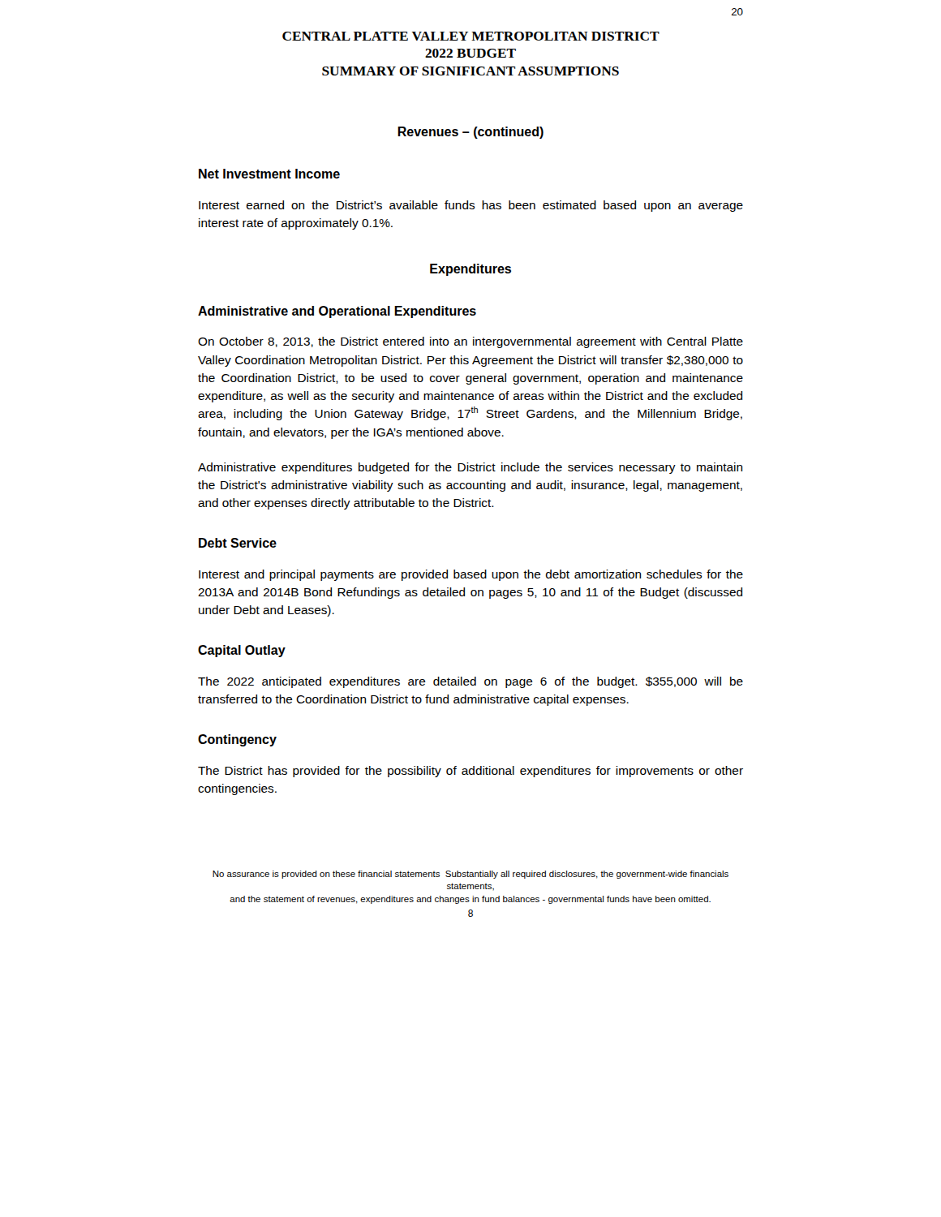20
CENTRAL PLATTE VALLEY METROPOLITAN DISTRICT
2022 BUDGET
SUMMARY OF SIGNIFICANT ASSUMPTIONS
Revenues – (continued)
Net Investment Income
Interest earned on the District’s available funds has been estimated based upon an average interest rate of approximately 0.1%.
Expenditures
Administrative and Operational Expenditures
On October 8, 2013, the District entered into an intergovernmental agreement with Central Platte Valley Coordination Metropolitan District. Per this Agreement the District will transfer $2,380,000 to the Coordination District, to be used to cover general government, operation and maintenance expenditure, as well as the security and maintenance of areas within the District and the excluded area, including the Union Gateway Bridge, 17th Street Gardens, and the Millennium Bridge, fountain, and elevators, per the IGA’s mentioned above.
Administrative expenditures budgeted for the District include the services necessary to maintain the District's administrative viability such as accounting and audit, insurance, legal, management, and other expenses directly attributable to the District.
Debt Service
Interest and principal payments are provided based upon the debt amortization schedules for the 2013A and 2014B Bond Refundings as detailed on pages 5, 10 and 11 of the Budget (discussed under Debt and Leases).
Capital Outlay
The 2022 anticipated expenditures are detailed on page 6 of the budget. $355,000 will be transferred to the Coordination District to fund administrative capital expenses.
Contingency
The District has provided for the possibility of additional expenditures for improvements or other contingencies.
No assurance is provided on these financial statements Substantially all required disclosures, the government-wide financials statements,
and the statement of revenues, expenditures and changes in fund balances - governmental funds have been omitted.
8